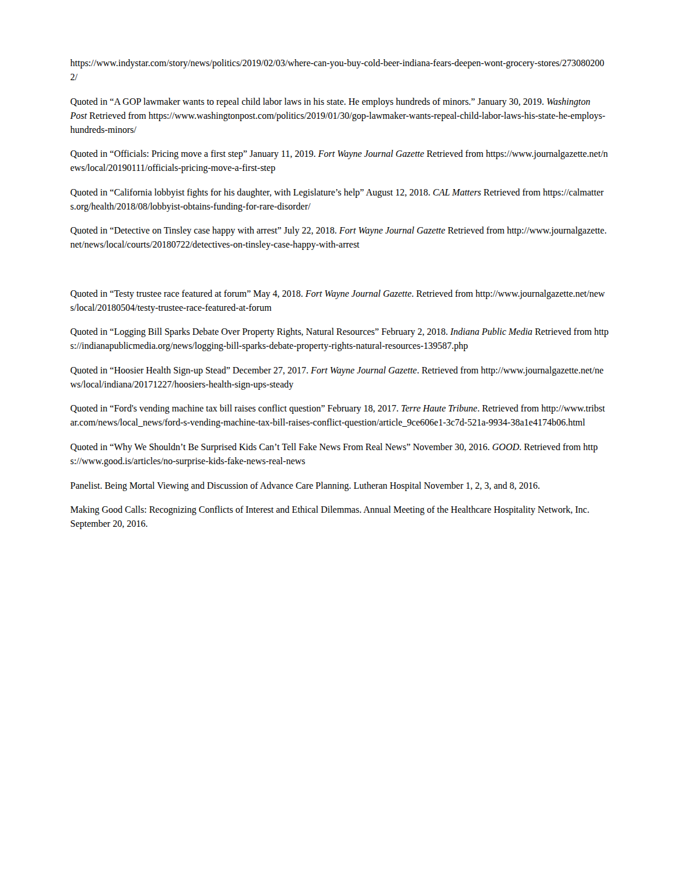https://www.indystar.com/story/news/politics/2019/02/03/where-can-you-buy-cold-beer-indiana-fears-deepen-wont-grocery-stores/2730802002/
Quoted in “A GOP lawmaker wants to repeal child labor laws in his state. He employs hundreds of minors.” January 30, 2019. Washington Post Retrieved from https://www.washingtonpost.com/politics/2019/01/30/gop-lawmaker-wants-repeal-child-labor-laws-his-state-he-employs-hundreds-minors/
Quoted in “Officials: Pricing move a first step” January 11, 2019. Fort Wayne Journal Gazette Retrieved from https://www.journalgazette.net/news/local/20190111/officials-pricing-move-a-first-step
Quoted in “California lobbyist fights for his daughter, with Legislature’s help” August 12, 2018. CAL Matters Retrieved from https://calmatters.org/health/2018/08/lobbyist-obtains-funding-for-rare-disorder/
Quoted in “Detective on Tinsley case happy with arrest” July 22, 2018. Fort Wayne Journal Gazette Retrieved from http://www.journalgazette.net/news/local/courts/20180722/detectives-on-tinsley-case-happy-with-arrest
Quoted in “Testy trustee race featured at forum” May 4, 2018. Fort Wayne Journal Gazette. Retrieved from http://www.journalgazette.net/news/local/20180504/testy-trustee-race-featured-at-forum
Quoted in “Logging Bill Sparks Debate Over Property Rights, Natural Resources” February 2, 2018. Indiana Public Media Retrieved from https://indianapublicmedia.org/news/logging-bill-sparks-debate-property-rights-natural-resources-139587.php
Quoted in “Hoosier Health Sign-up Stead” December 27, 2017. Fort Wayne Journal Gazette. Retrieved from http://www.journalgazette.net/news/local/indiana/20171227/hoosiers-health-sign-ups-steady
Quoted in “Ford's vending machine tax bill raises conflict question” February 18, 2017. Terre Haute Tribune. Retrieved from http://www.tribstar.com/news/local_news/ford-s-vending-machine-tax-bill-raises-conflict-question/article_9ce606e1-3c7d-521a-9934-38a1e4174b06.html
Quoted in “Why We Shouldn’t Be Surprised Kids Can’t Tell Fake News From Real News” November 30, 2016. GOOD. Retrieved from https://www.good.is/articles/no-surprise-kids-fake-news-real-news
Panelist. Being Mortal Viewing and Discussion of Advance Care Planning. Lutheran Hospital November 1, 2, 3, and 8, 2016.
Making Good Calls: Recognizing Conflicts of Interest and Ethical Dilemmas. Annual Meeting of the Healthcare Hospitality Network, Inc. September 20, 2016.